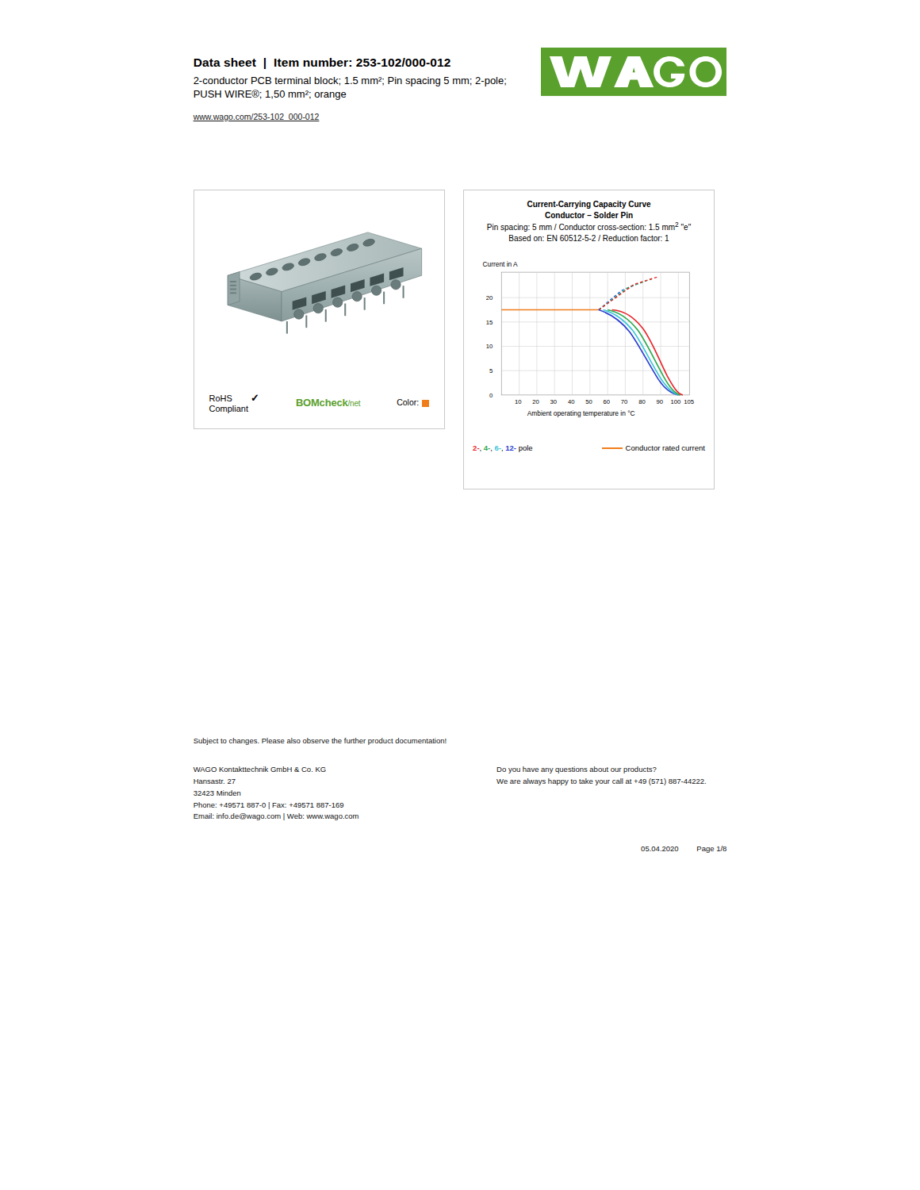Data sheet | Item number: 253-102/000-012
2-conductor PCB terminal block; 1.5 mm²; Pin spacing 5 mm; 2-pole; PUSH WIRE®; 1,50 mm²; orange
www.wago.com/253-102_000-012
WAGO
RoHS
Compliant
✓
BOMcheck/net
Color:
Current-Carrying Capacity Curve
Conductor – Solder Pin
Pin spacing: 5 mm / Conductor cross-section: 1.5 mm2 "e"
Based on: EN 60512-5-2 / Reduction factor: 1
Current in A 0 5 10 15 20 10 20 30 40 50 60 70 80 90 100 105 Ambient operating temperature in °C
2-, 4-, 6-, 12- pole
Conductor rated current
Subject to changes. Please also observe the further product documentation!
WAGO Kontakttechnik GmbH & Co. KG
Hansastr. 27
32423 Minden
Phone: +49571 887-0 | Fax: +49571 887-169
Email: info.de@wago.com | Web: www.wago.com
Do you have any questions about our products?
We are always happy to take your call at +49 (571) 887-44222.
05.04.2020 Page 1/8